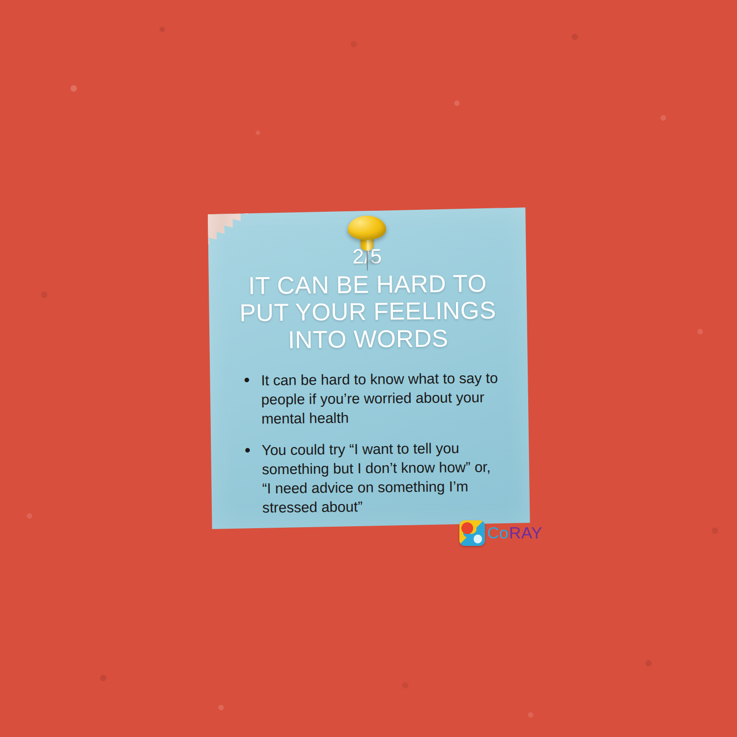2/5
It can be hard to put your feelings into words
It can be hard to know what to say to people if you’re worried about your mental health
You could try “I want to tell you something but I don’t know how” or, “I need advice on something I’m stressed about”
Co RAY